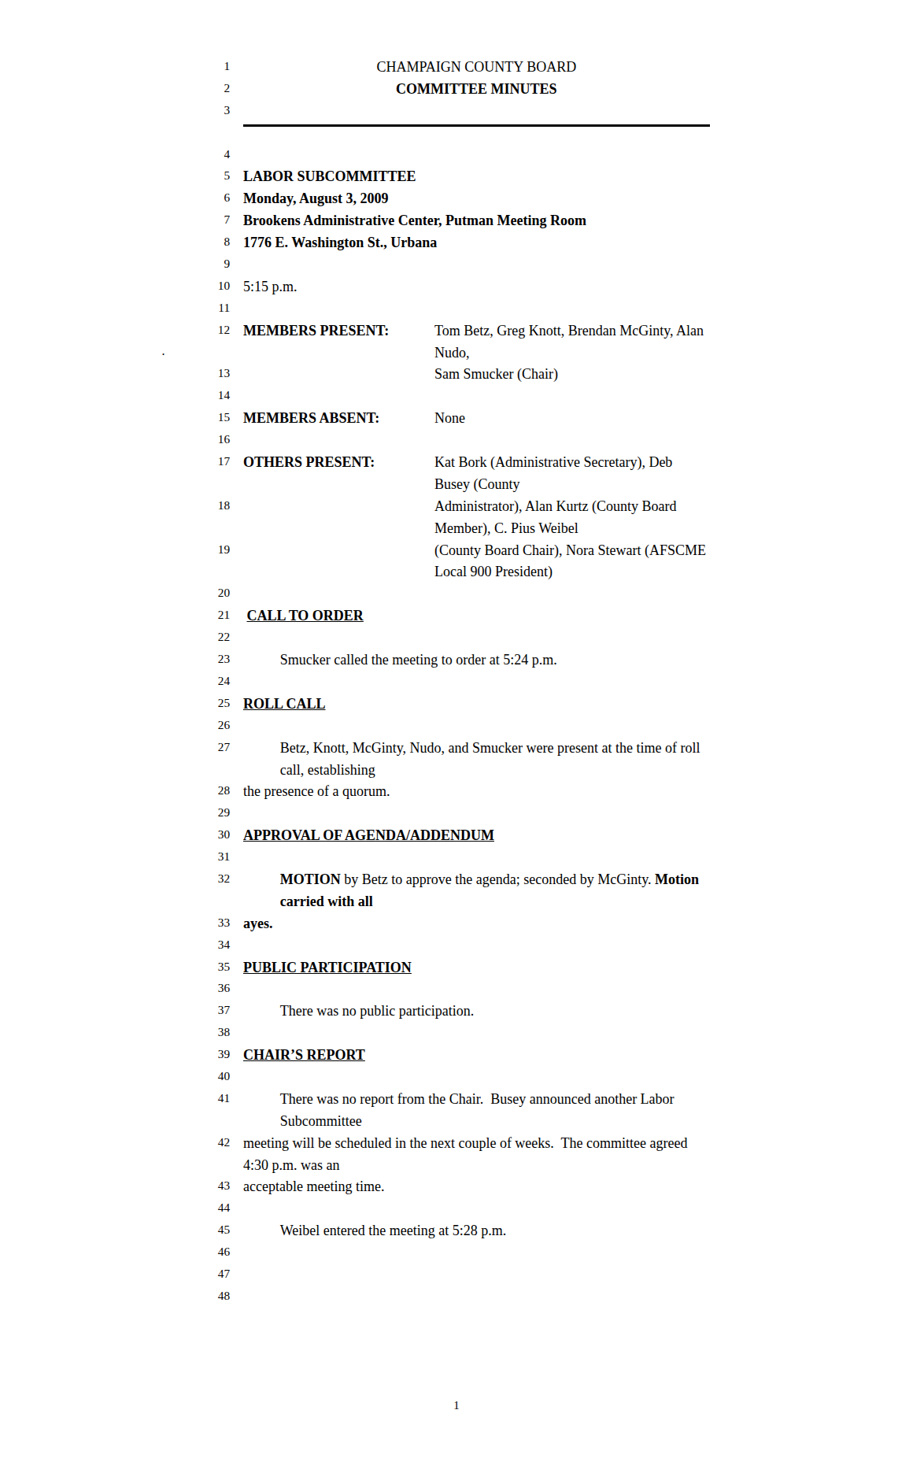.
1
CHAMPAIGN COUNTY BOARD
2
COMMITTEE MINUTES
3
4
5
LABOR SUBCOMMITTEE
6
Monday, August 3, 2009
7
Brookens Administrative Center, Putman Meeting Room
8
1776 E. Washington St., Urbana
9
10
5:15 p.m.
11
12
MEMBERS PRESENT:
Tom Betz, Greg Knott, Brendan McGinty, Alan Nudo,
13
Sam Smucker (Chair)
14
15
MEMBERS ABSENT:
None
16
17
OTHERS PRESENT:
Kat Bork (Administrative Secretary), Deb Busey (County
18
Administrator), Alan Kurtz (County Board Member), C. Pius Weibel
19
(County Board Chair), Nora Stewart (AFSCME Local 900 President)
20
21
CALL TO ORDER
22
23
Smucker called the meeting to order at 5:24 p.m.
24
25
ROLL CALL
26
27
Betz, Knott, McGinty, Nudo, and Smucker were present at the time of roll call, establishing
28
the presence of a quorum.
29
30
APPROVAL OF AGENDA/ADDENDUM
31
32
MOTION by Betz to approve the agenda; seconded by McGinty. Motion carried with all
33
ayes.
34
35
PUBLIC PARTICIPATION
36
37
There was no public participation.
38
39
CHAIR’S REPORT
40
41
There was no report from the Chair. Busey announced another Labor Subcommittee
42
meeting will be scheduled in the next couple of weeks. The committee agreed 4:30 p.m. was an
43
acceptable meeting time.
44
45
Weibel entered the meeting at 5:28 p.m.
46
47
48
1